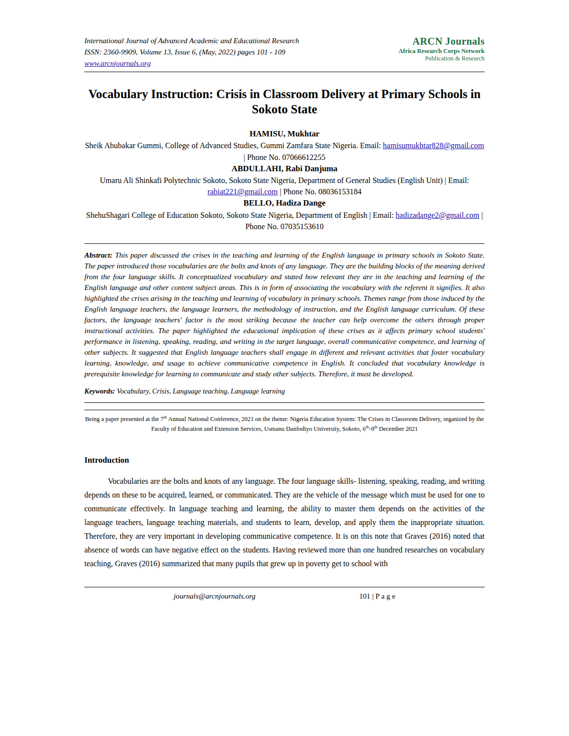International Journal of Advanced Academic and Educational Research
ISSN: 2360-9909, Volume 13, Issue 6, (May, 2022) pages 101 - 109
www.arcnjournals.org
ARCN Journals
Africa Research Corps Network
Publication & Research
Vocabulary Instruction: Crisis in Classroom Delivery at Primary Schools in Sokoto State
HAMISU, Mukhtar
Sheik Abubakar Gummi, College of Advanced Studies, Gummi Zamfara State Nigeria. Email: hamisumukhtar828@gmail.com | Phone No. 07066612255
ABDULLAHI, Rabi Danjuma
Umaru Ali Shinkafi Polytechnic Sokoto, Sokoto State Nigeria, Department of General Studies (English Unit) | Email: rabiat221@gmail.com | Phone No. 08036153184
BELLO, Hadiza Dange
ShehuShagari College of Education Sokoto, Sokoto State Nigeria, Department of English | Email: hadizadange2@gmail.com | Phone No. 07035153610
Abstract: This paper discussed the crises in the teaching and learning of the English language in primary schools in Sokoto State. The paper introduced those vocabularies are the bolts and knots of any language. They are the building blocks of the meaning derived from the four language skills. It conceptualized vocabulary and stated how relevant they are in the teaching and learning of the English language and other content subject areas. This is in form of associating the vocabulary with the referent it signifies. It also highlighted the crises arising in the teaching and learning of vocabulary in primary schools. Themes range from those induced by the English language teachers, the language learners, the methodology of instruction, and the English language curriculum. Of these factors, the language teachers' factor is the most striking because the teacher can help overcome the others through proper instructional activities. The paper highlighted the educational implication of these crises as it affects primary school students' performance in listening, speaking, reading, and writing in the target language, overall communicative competence, and learning of other subjects. It suggested that English language teachers shall engage in different and relevant activities that foster vocabulary learning, knowledge, and usage to achieve communicative competence in English. It concluded that vocabulary knowledge is prerequisite knowledge for learning to communicate and study other subjects. Therefore, it must be developed.
Keywords: Vocabulary, Crisis, Language teaching, Language learning
Being a paper presented at the 7th Annual National Conference, 2021 on the theme: Nigeria Education System: The Crises in Classroom Delivery, organized by the Faculty of Education and Extension Services, Usmanu Danfodiyo University, Sokoto, 6th-9th December 2021
Introduction
Vocabularies are the bolts and knots of any language. The four language skills- listening, speaking, reading, and writing depends on these to be acquired, learned, or communicated. They are the vehicle of the message which must be used for one to communicate effectively. In language teaching and learning, the ability to master them depends on the activities of the language teachers, language teaching materials, and students to learn, develop, and apply them the inappropriate situation. Therefore, they are very important in developing communicative competence. It is on this note that Graves (2016) noted that absence of words can have negative effect on the students. Having reviewed more than one hundred researches on vocabulary teaching, Graves (2016) summarized that many pupils that grew up in poverty get to school with
journals@arcnjournals.org 101 | P a g e